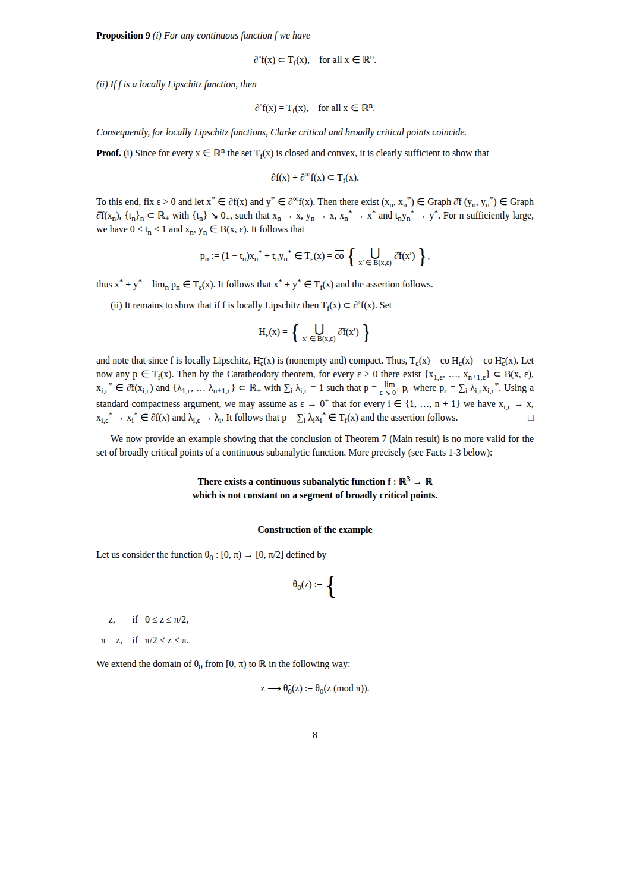Proposition 9 (i) For any continuous function f we have
∂◦f(x) ⊂ Tf(x), for all x ∈ ℝn.
(ii) If f is a locally Lipschitz function, then
∂◦f(x) = Tf(x), for all x ∈ ℝn.
Consequently, for locally Lipschitz functions, Clarke critical and broadly critical points coincide.
Proof. (i) Since for every x ∈ ℝn the set Tf(x) is closed and convex, it is clearly sufficient to show that
∂f(x) + ∂∞f(x) ⊂ Tf(x).
To this end, fix ε > 0 and let x* ∈ ∂f(x) and y* ∈ ∂∞f(x). Then there exist (xn, xn*) ∈ Graph ∂̂f (yn, yn*) ∈ Graph ∂̂f(xn), {tn}n ⊂ ℝ+ with {tn} ↘ 0+, such that xn → x, yn → x, xn* → x* and tnyn* → y*. For n sufficiently large, we have 0 < tn < 1 and xn, yn ∈ B(x, ε). It follows that
pn := (1 − tn)xn* + tnyn* ∈ Tε(x) = co { ⋃x′ ∈ B(x,ε) ∂̂f(x′) },
thus x* + y* = limn pn ∈ Tε(x). It follows that x* + y* ∈ Tf(x) and the assertion follows.
(ii) It remains to show that if f is locally Lipschitz then Tf(x) ⊂ ∂◦f(x). Set
Hε(x) = { ⋃x′ ∈ B(x,ε) ∂̂f(x′) }
and note that since f is locally Lipschitz, Hε(x) is (nonempty and) compact. Thus, Tε(x) = co Hε(x) = co Hε(x). Let now any p ∈ Tf(x). Then by the Caratheodory theorem, for every ε > 0 there exist {x1,ε, …, xn+1,ε} ⊂ B(x, ε), xi,ε* ∈ ∂̂f(xi,ε) and {λ1,ε, … λn+1,ε} ⊂ ℝ+ with ∑i λi,ε = 1 such that p = lim ε ↘ 0+ pε where pε = ∑i λi,εxi,ε*. Using a standard compactness argument, we may assume as ε → 0+ that for every i ∈ {1, …, n + 1} we have xi,ε → x, xi,ε* → xi* ∈ ∂f(x) and λi,ε → λi. It follows that p = ∑i λixi* ∈ Tf(x) and the assertion follows. □
We now provide an example showing that the conclusion of Theorem 7 (Main result) is no more valid for the set of broadly critical points of a continuous subanalytic function. More precisely (see Facts 1-3 below):
There exists a continuous subanalytic function f : ℝ3 → ℝ
which is not constant on a segment of broadly critical points.
Construction of the example
Let us consider the function θ0 : [0, π) → [0, π/2] defined by
θ0(z) := {
| z, | if 0 ≤ z ≤ π/2, |
| π − z, | if π/2 < z < π. |
We extend the domain of θ0 from [0, π) to ℝ in the following way:
z ⟶ θ̃0(z) := θ0(z (mod π)).
8